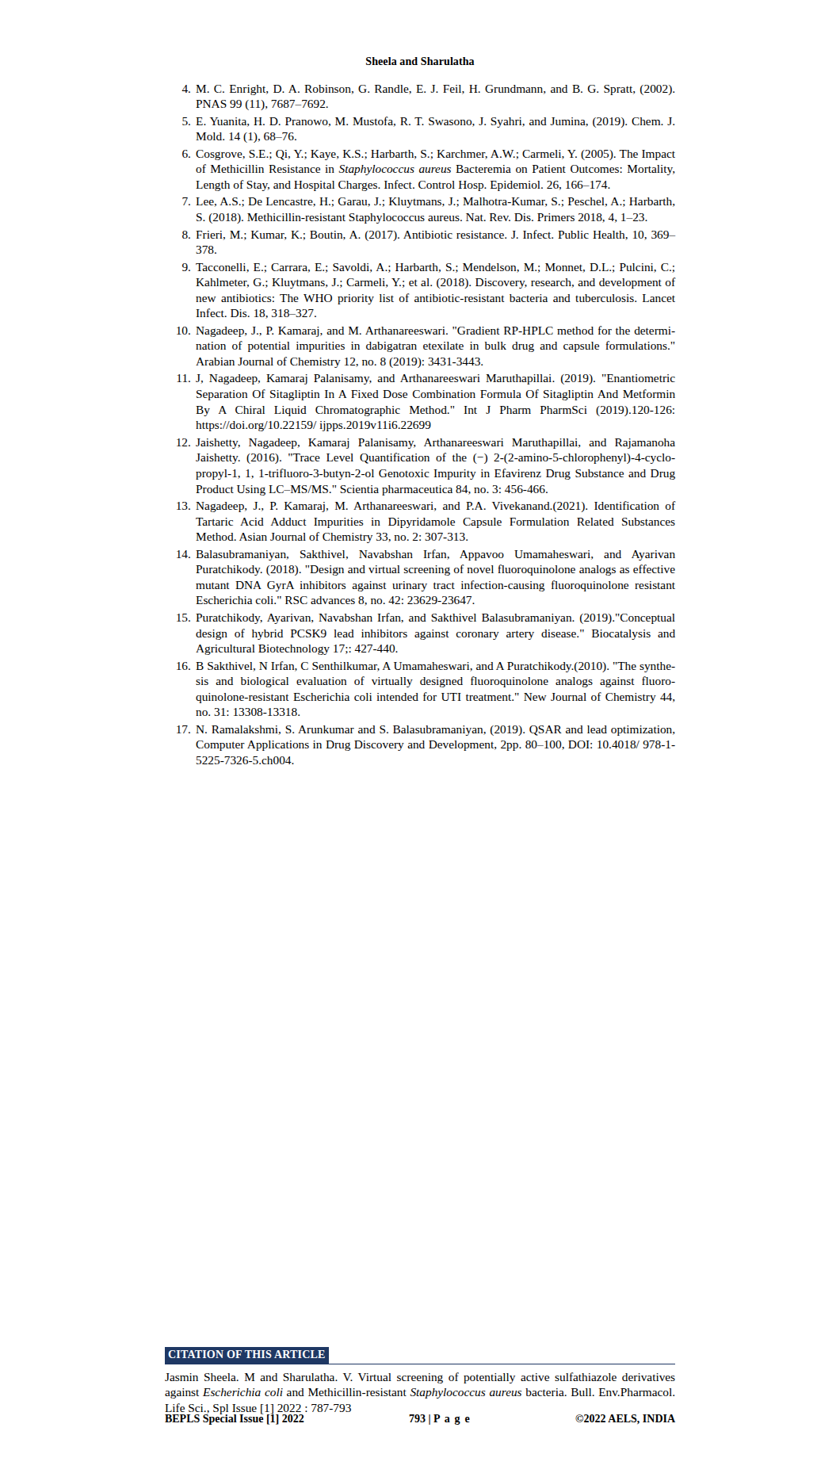Sheela and Sharulatha
4. M. C. Enright, D. A. Robinson, G. Randle, E. J. Feil, H. Grundmann, and B. G. Spratt, (2002). PNAS 99 (11), 7687–7692.
5. E. Yuanita, H. D. Pranowo, M. Mustofa, R. T. Swasono, J. Syahri, and Jumina, (2019). Chem. J. Mold. 14 (1), 68–76.
6. Cosgrove, S.E.; Qi, Y.; Kaye, K.S.; Harbarth, S.; Karchmer, A.W.; Carmeli, Y. (2005). The Impact of Methicillin Resistance in Staphylococcus aureus Bacteremia on Patient Outcomes: Mortality, Length of Stay, and Hospital Charges. Infect. Control Hosp. Epidemiol. 26, 166–174.
7. Lee, A.S.; De Lencastre, H.; Garau, J.; Kluytmans, J.; Malhotra-Kumar, S.; Peschel, A.; Harbarth, S. (2018). Methicillin-resistant Staphylococcus aureus. Nat. Rev. Dis. Primers 2018, 4, 1–23.
8. Frieri, M.; Kumar, K.; Boutin, A. (2017). Antibiotic resistance. J. Infect. Public Health, 10, 369–378.
9. Tacconelli, E.; Carrara, E.; Savoldi, A.; Harbarth, S.; Mendelson, M.; Monnet, D.L.; Pulcini, C.; Kahlmeter, G.; Kluytmans, J.; Carmeli, Y.; et al. (2018). Discovery, research, and development of new antibiotics: The WHO priority list of antibiotic-resistant bacteria and tuberculosis. Lancet Infect. Dis. 18, 318–327.
10. Nagadeep, J., P. Kamaraj, and M. Arthanareeswari. "Gradient RP-HPLC method for the determination of potential impurities in dabigatran etexilate in bulk drug and capsule formulations." Arabian Journal of Chemistry 12, no. 8 (2019): 3431-3443.
11. J, Nagadeep, Kamaraj Palanisamy, and Arthanareeswari Maruthapillai. (2019). "Enantiometric Separation Of Sitagliptin In A Fixed Dose Combination Formula Of Sitagliptin And Metformin By A Chiral Liquid Chromatographic Method." Int J Pharm PharmSci (2019).120-126: https://doi.org/10.22159/ ijpps.2019v11i6.22699
12. Jaishetty, Nagadeep, Kamaraj Palanisamy, Arthanareeswari Maruthapillai, and Rajamanoha Jaishetty. (2016). "Trace Level Quantification of the (−) 2-(2-amino-5-chlorophenyl)-4-cyclopropyl-1, 1, 1-trifluoro-3-butyn-2-ol Genotoxic Impurity in Efavirenz Drug Substance and Drug Product Using LC–MS/MS." Scientia pharmaceutica 84, no. 3: 456-466.
13. Nagadeep, J., P. Kamaraj, M. Arthanareeswari, and P.A. Vivekanand.(2021). Identification of Tartaric Acid Adduct Impurities in Dipyridamole Capsule Formulation Related Substances Method. Asian Journal of Chemistry 33, no. 2: 307-313.
14. Balasubramaniyan, Sakthivel, Navabshan Irfan, Appavoo Umamaheswari, and Ayarivan Puratchikody. (2018). "Design and virtual screening of novel fluoroquinolone analogs as effective mutant DNA GyrA inhibitors against urinary tract infection-causing fluoroquinolone resistant Escherichia coli." RSC advances 8, no. 42: 23629-23647.
15. Puratchikody, Ayarivan, Navabshan Irfan, and Sakthivel Balasubramaniyan. (2019)."Conceptual design of hybrid PCSK9 lead inhibitors against coronary artery disease." Biocatalysis and Agricultural Biotechnology 17;: 427-440.
16. B Sakthivel, N Irfan, C Senthilkumar, A Umamaheswari, and A Puratchikody.(2010). "The synthesis and biological evaluation of virtually designed fluoroquinolone analogs against fluoroquinolone-resistant Escherichia coli intended for UTI treatment." New Journal of Chemistry 44, no. 31: 13308-13318.
17. N. Ramalakshmi, S. Arunkumar and S. Balasubramaniyan, (2019). QSAR and lead optimization, Computer Applications in Drug Discovery and Development, 2pp. 80–100, DOI: 10.4018/ 978-1-5225-7326-5.ch004.
CITATION OF THIS ARTICLE
Jasmin Sheela. M and Sharulatha. V. Virtual screening of potentially active sulfathiazole derivatives against Escherichia coli and Methicillin-resistant Staphylococcus aureus bacteria. Bull. Env.Pharmacol. Life Sci., Spl Issue [1] 2022 : 787-793
BEPLS Special Issue [1] 2022
793 | P a g e
©2022 AELS, INDIA